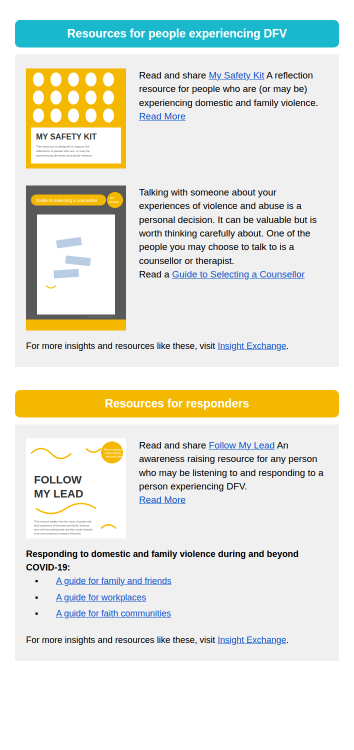Resources for people experiencing DFV
Read and share My Safety Kit A reflection resource for people who are (or may be) experiencing domestic and family violence.
Read More
Talking with someone about your experiences of violence and abuse is a personal decision. It can be valuable but is worth thinking carefully about. One of the people you may choose to talk to is a counsellor or therapist.
Read a Guide to Selecting a Counsellor
For more insights and resources like these, visit Insight Exchange.
Resources for responders
Read and share Follow My Lead An awareness raising resource for any person who may be listening to and responding to a person experiencing DFV.
Read More
Responding to domestic and family violence during and beyond COVID-19:
A guide for family and friends
A guide for workplaces
A guide for faith communities
For more insights and resources like these, visit Insight Exchange.